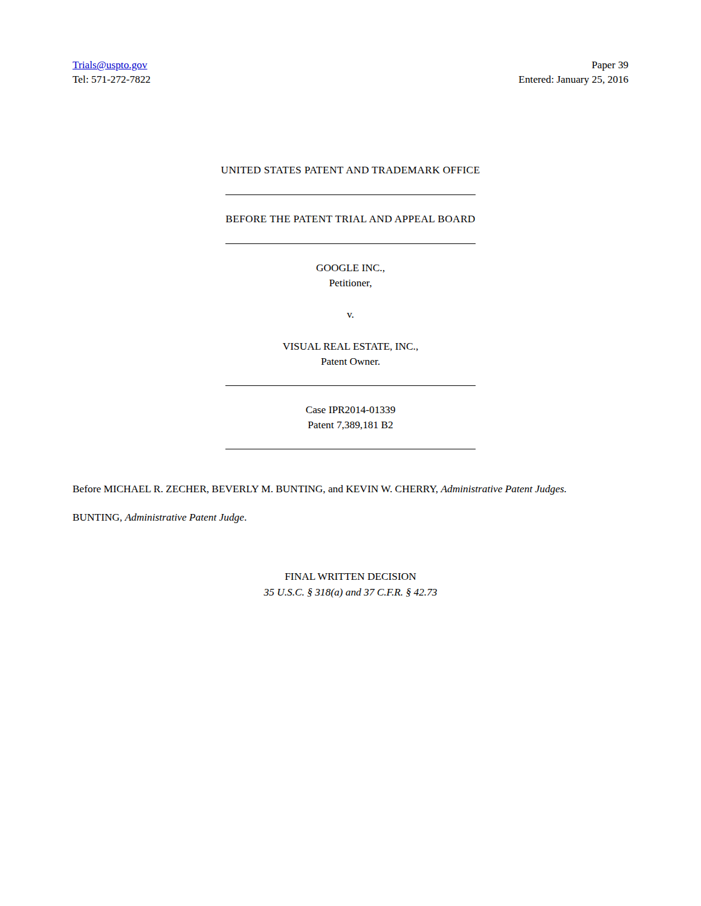Trials@uspto.gov
Tel: 571-272-7822
Paper 39
Entered: January 25, 2016
UNITED STATES PATENT AND TRADEMARK OFFICE
BEFORE THE PATENT TRIAL AND APPEAL BOARD
GOOGLE INC.,
Petitioner,
v.
VISUAL REAL ESTATE, INC.,
Patent Owner.
Case IPR2014-01339
Patent 7,389,181 B2
Before MICHAEL R. ZECHER, BEVERLY M. BUNTING, and KEVIN W. CHERRY, Administrative Patent Judges.
BUNTING, Administrative Patent Judge.
FINAL WRITTEN DECISION
35 U.S.C. § 318(a) and 37 C.F.R. § 42.73